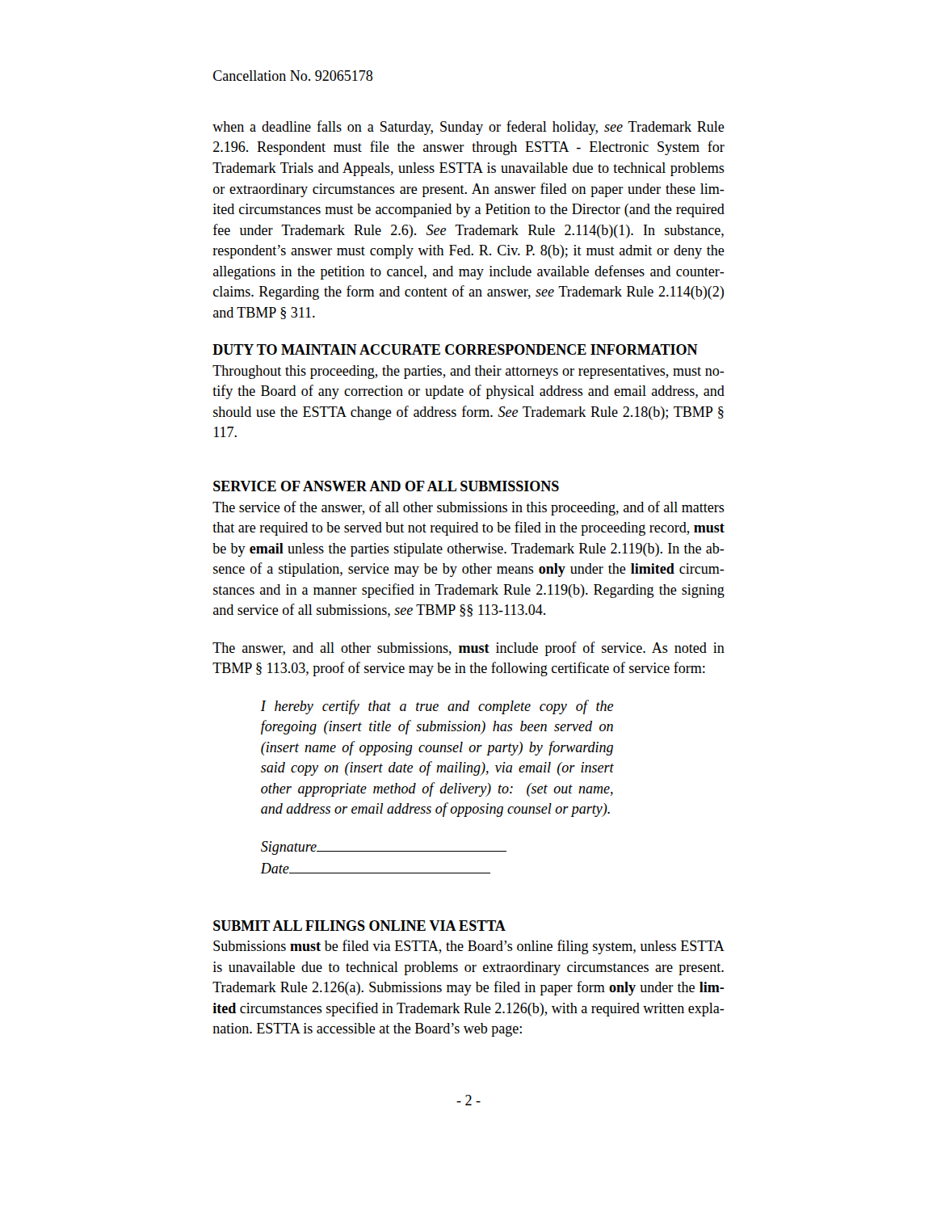Cancellation No. 92065178
when a deadline falls on a Saturday, Sunday or federal holiday, see Trademark Rule 2.196. Respondent must file the answer through ESTTA - Electronic System for Trademark Trials and Appeals, unless ESTTA is unavailable due to technical problems or extraordinary circumstances are present. An answer filed on paper under these limited circumstances must be accompanied by a Petition to the Director (and the required fee under Trademark Rule 2.6). See Trademark Rule 2.114(b)(1). In substance, respondent’s answer must comply with Fed. R. Civ. P. 8(b); it must admit or deny the allegations in the petition to cancel, and may include available defenses and counterclaims. Regarding the form and content of an answer, see Trademark Rule 2.114(b)(2) and TBMP § 311.
DUTY TO MAINTAIN ACCURATE CORRESPONDENCE INFORMATION
Throughout this proceeding, the parties, and their attorneys or representatives, must notify the Board of any correction or update of physical address and email address, and should use the ESTTA change of address form. See Trademark Rule 2.18(b); TBMP § 117.
SERVICE OF ANSWER AND OF ALL SUBMISSIONS
The service of the answer, of all other submissions in this proceeding, and of all matters that are required to be served but not required to be filed in the proceeding record, must be by email unless the parties stipulate otherwise. Trademark Rule 2.119(b). In the absence of a stipulation, service may be by other means only under the limited circumstances and in a manner specified in Trademark Rule 2.119(b). Regarding the signing and service of all submissions, see TBMP §§ 113-113.04.
The answer, and all other submissions, must include proof of service. As noted in TBMP § 113.03, proof of service may be in the following certificate of service form:
I hereby certify that a true and complete copy of the foregoing (insert title of submission) has been served on (insert name of opposing counsel or party) by forwarding said copy on (insert date of mailing), via email (or insert other appropriate method of delivery) to: (set out name, and address or email address of opposing counsel or party).
Signature
Date
SUBMIT ALL FILINGS ONLINE VIA ESTTA
Submissions must be filed via ESTTA, the Board’s online filing system, unless ESTTA is unavailable due to technical problems or extraordinary circumstances are present. Trademark Rule 2.126(a). Submissions may be filed in paper form only under the limited circumstances specified in Trademark Rule 2.126(b), with a required written explanation. ESTTA is accessible at the Board’s web page:
- 2 -